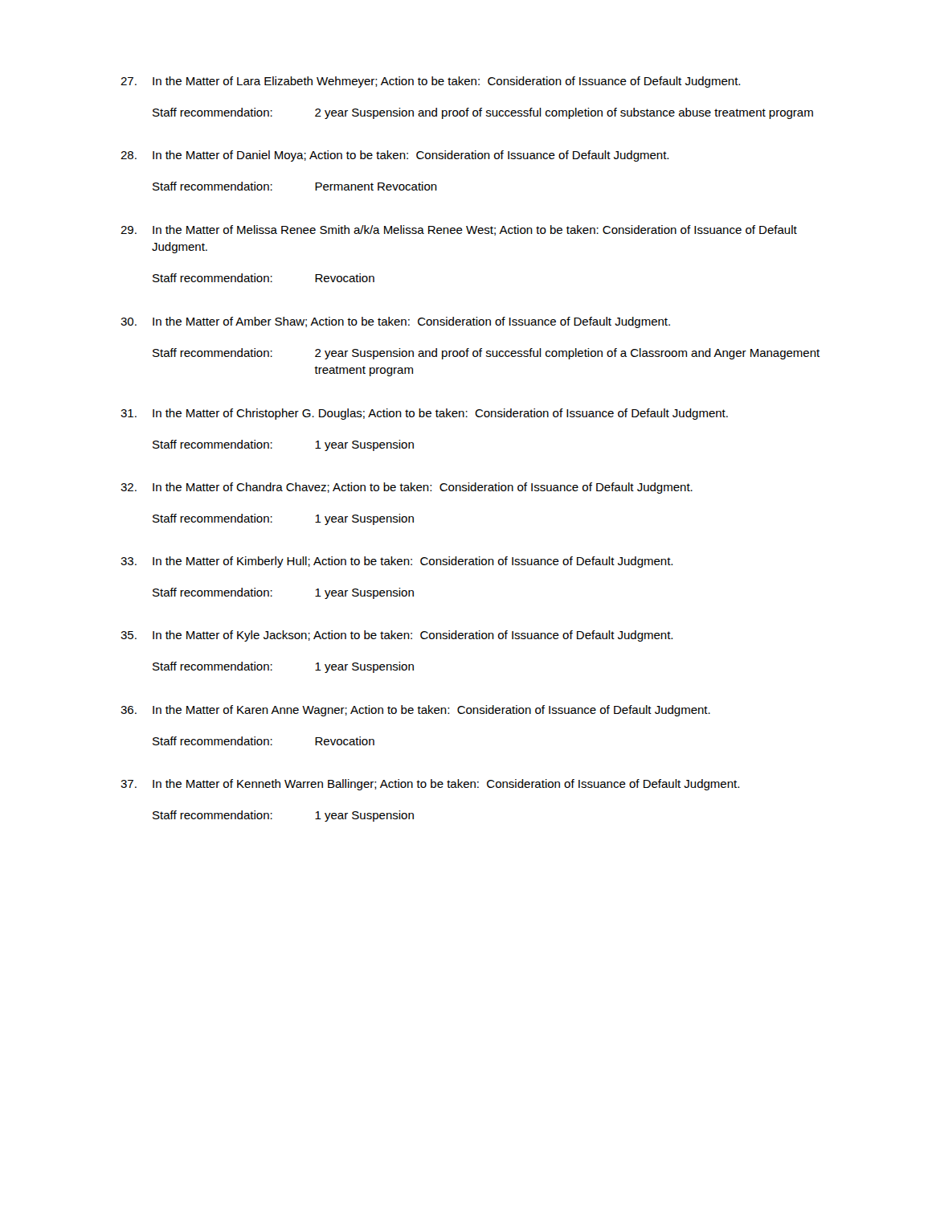27.
In the Matter of Lara Elizabeth Wehmeyer; Action to be taken: Consideration of Issuance of Default Judgment.
Staff recommendation: 2 year Suspension and proof of successful completion of substance abuse treatment program
28.
In the Matter of Daniel Moya; Action to be taken: Consideration of Issuance of Default Judgment.
Staff recommendation: Permanent Revocation
29.
In the Matter of Melissa Renee Smith a/k/a Melissa Renee West; Action to be taken: Consideration of Issuance of Default Judgment.
Staff recommendation: Revocation
30.
In the Matter of Amber Shaw; Action to be taken: Consideration of Issuance of Default Judgment.
Staff recommendation: 2 year Suspension and proof of successful completion of a Classroom and Anger Management treatment program
31.
In the Matter of Christopher G. Douglas; Action to be taken: Consideration of Issuance of Default Judgment.
Staff recommendation: 1 year Suspension
32.
In the Matter of Chandra Chavez; Action to be taken: Consideration of Issuance of Default Judgment.
Staff recommendation: 1 year Suspension
33.
In the Matter of Kimberly Hull; Action to be taken: Consideration of Issuance of Default Judgment.
Staff recommendation: 1 year Suspension
35.
In the Matter of Kyle Jackson; Action to be taken: Consideration of Issuance of Default Judgment.
Staff recommendation: 1 year Suspension
36.
In the Matter of Karen Anne Wagner; Action to be taken: Consideration of Issuance of Default Judgment.
Staff recommendation: Revocation
37.
In the Matter of Kenneth Warren Ballinger; Action to be taken: Consideration of Issuance of Default Judgment.
Staff recommendation: 1 year Suspension